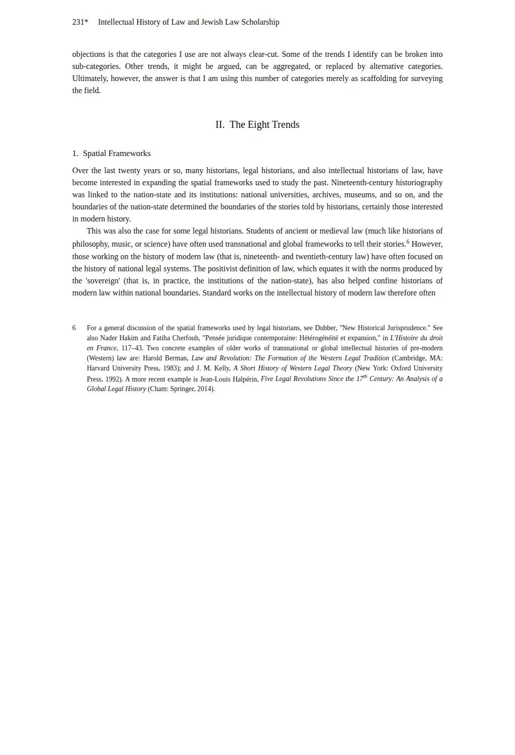231*Intellectual History of Law and Jewish Law Scholarship
objections is that the categories I use are not always clear-cut. Some of the trends I identify can be broken into sub-categories. Other trends, it might be argued, can be aggregated, or replaced by alternative categories. Ultimately, however, the answer is that I am using this number of categories merely as scaffolding for surveying the field.
II. The Eight Trends
1. Spatial Frameworks
Over the last twenty years or so, many historians, legal historians, and also intellectual historians of law, have become interested in expanding the spatial frameworks used to study the past. Nineteenth-century historiography was linked to the nation-state and its institutions: national universities, archives, museums, and so on, and the boundaries of the nation-state determined the boundaries of the stories told by historians, certainly those interested in modern history.
This was also the case for some legal historians. Students of ancient or medieval law (much like historians of philosophy, music, or science) have often used transnational and global frameworks to tell their stories.6 However, those working on the history of modern law (that is, nineteenth- and twentieth-century law) have often focused on the history of national legal systems. The positivist definition of law, which equates it with the norms produced by the 'sovereign' (that is, in practice, the institutions of the nation-state), has also helped confine historians of modern law within national boundaries. Standard works on the intellectual history of modern law therefore often
6 For a general discussion of the spatial frameworks used by legal historians, see Dubber, "New Historical Jurisprudence." See also Nader Hakim and Fatiha Cherfouh, "Pensée juridique contemporaine: Hétérogénéité et expansion," in L'Histoire du droit en France, 117–43. Two concrete examples of older works of transnational or global intellectual histories of pre-modern (Western) law are: Harold Berman, Law and Revolution: The Formation of the Western Legal Tradition (Cambridge, MA: Harvard University Press, 1983); and J. M. Kelly, A Short History of Western Legal Theory (New York: Oxford University Press, 1992). A more recent example is Jean-Louis Halpérin, Five Legal Revolutions Since the 17th Century: An Analysis of a Global Legal History (Cham: Springer, 2014).